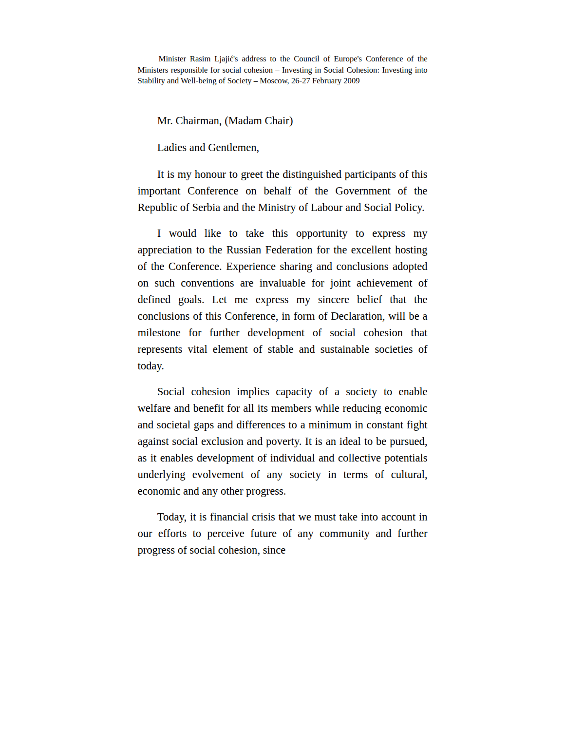Minister Rasim Ljajić's address to the Council of Europe's Conference of the Ministers responsible for social cohesion – Investing in Social Cohesion: Investing into Stability and Well-being of Society – Moscow, 26-27 February 2009
Mr. Chairman, (Madam Chair)
Ladies and Gentlemen,
It is my honour to greet the distinguished participants of this important Conference on behalf of the Government of the Republic of Serbia and the Ministry of Labour and Social Policy.
I would like to take this opportunity to express my appreciation to the Russian Federation for the excellent hosting of the Conference. Experience sharing and conclusions adopted on such conventions are invaluable for joint achievement of defined goals. Let me express my sincere belief that the conclusions of this Conference, in form of Declaration, will be a milestone for further development of social cohesion that represents vital element of stable and sustainable societies of today.
Social cohesion implies capacity of a society to enable welfare and benefit for all its members while reducing economic and societal gaps and differences to a minimum in constant fight against social exclusion and poverty. It is an ideal to be pursued, as it enables development of individual and collective potentials underlying evolvement of any society in terms of cultural, economic and any other progress.
Today, it is financial crisis that we must take into account in our efforts to perceive future of any community and further progress of social cohesion, since